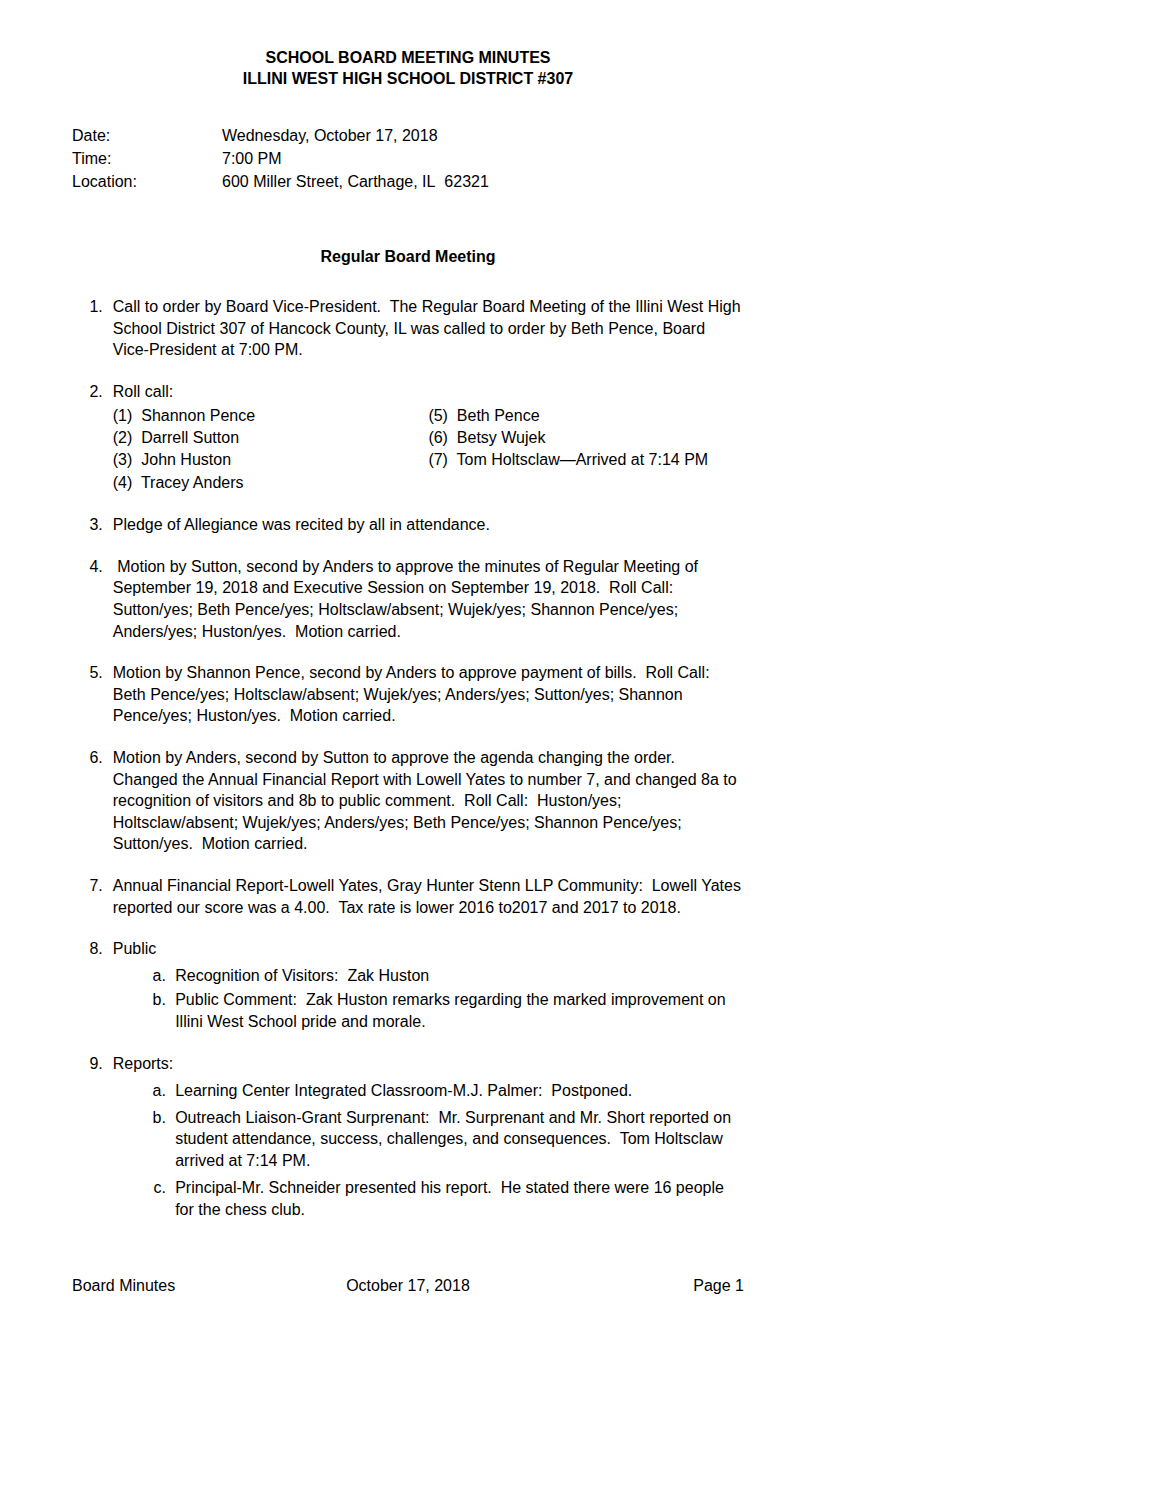SCHOOL BOARD MEETING MINUTES
ILLINI WEST HIGH SCHOOL DISTRICT #307
| Date: | Wednesday, October 17, 2018 |
| Time: | 7:00 PM |
| Location: | 600 Miller Street, Carthage, IL 62321 |
Regular Board Meeting
Call to order by Board Vice-President. The Regular Board Meeting of the Illini West High School District 307 of Hancock County, IL was called to order by Beth Pence, Board Vice-President at 7:00 PM.
Roll call:
| (1) Shannon Pence | (5) Beth Pence |
| (2) Darrell Sutton | (6) Betsy Wujek |
| (3) John Huston | (7) Tom Holtsclaw—Arrived at 7:14 PM |
| (4) Tracey Anders | |
Pledge of Allegiance was recited by all in attendance.
Motion by Sutton, second by Anders to approve the minutes of Regular Meeting of September 19, 2018 and Executive Session on September 19, 2018. Roll Call: Sutton/yes; Beth Pence/yes; Holtsclaw/absent; Wujek/yes; Shannon Pence/yes; Anders/yes; Huston/yes. Motion carried.
Motion by Shannon Pence, second by Anders to approve payment of bills. Roll Call: Beth Pence/yes; Holtsclaw/absent; Wujek/yes; Anders/yes; Sutton/yes; Shannon Pence/yes; Huston/yes. Motion carried.
Motion by Anders, second by Sutton to approve the agenda changing the order. Changed the Annual Financial Report with Lowell Yates to number 7, and changed 8a to recognition of visitors and 8b to public comment. Roll Call: Huston/yes; Holtsclaw/absent; Wujek/yes; Anders/yes; Beth Pence/yes; Shannon Pence/yes; Sutton/yes. Motion carried.
Annual Financial Report-Lowell Yates, Gray Hunter Stenn LLP Community: Lowell Yates reported our score was a 4.00. Tax rate is lower 2016 to2017 and 2017 to 2018.
Public
Recognition of Visitors: Zak Huston
Public Comment: Zak Huston remarks regarding the marked improvement on Illini West School pride and morale.
Reports:
Learning Center Integrated Classroom-M.J. Palmer: Postponed.
Outreach Liaison-Grant Surprenant: Mr. Surprenant and Mr. Short reported on student attendance, success, challenges, and consequences. Tom Holtsclaw arrived at 7:14 PM.
Principal-Mr. Schneider presented his report. He stated there were 16 people for the chess club.
Board Minutes October 17, 2018 Page 1